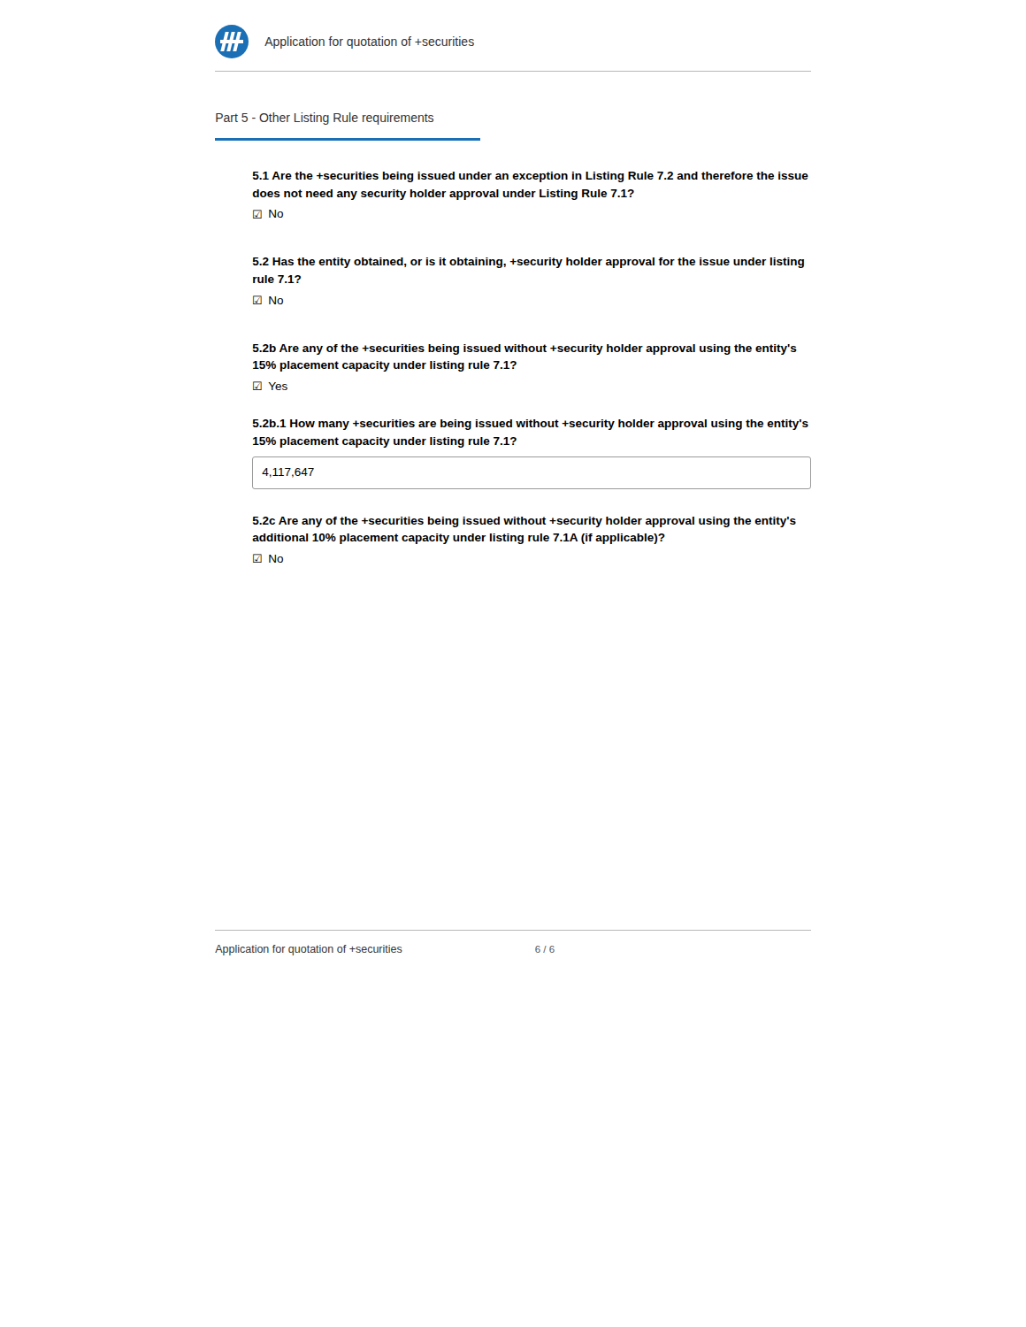Application for quotation of +securities
Part 5 - Other Listing Rule requirements
5.1 Are the +securities being issued under an exception in Listing Rule 7.2 and therefore the issue does not need any security holder approval under Listing Rule 7.1?
☑ No
5.2 Has the entity obtained, or is it obtaining, +security holder approval for the issue under listing rule 7.1?
☑ No
5.2b Are any of the +securities being issued without +security holder approval using the entity's 15% placement capacity under listing rule 7.1?
☑ Yes
5.2b.1 How many +securities are being issued without +security holder approval using the entity's 15% placement capacity under listing rule 7.1?
4,117,647
5.2c Are any of the +securities being issued without +security holder approval using the entity's additional 10% placement capacity under listing rule 7.1A (if applicable)?
☑ No
Application for quotation of +securities
6 / 6